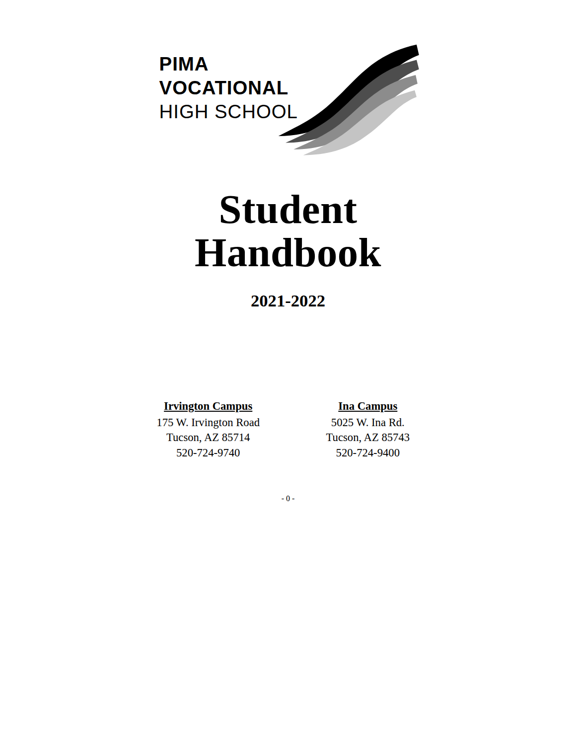PIMA VOCATIONAL HIGH SCHOOL
Student Handbook
2021-2022
| Irvington Campus 175 W. Irvington Road Tucson, AZ 85714 520-724-9740 | Ina Campus 5025 W. Ina Rd. Tucson, AZ 85743 520-724-9400 |
- 0 -